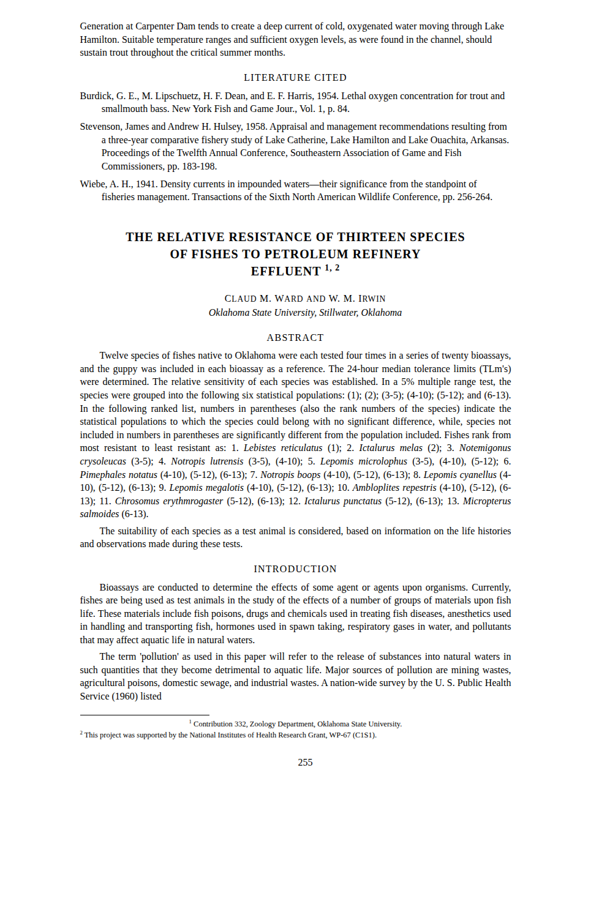Generation at Carpenter Dam tends to create a deep current of cold, oxygenated water moving through Lake Hamilton. Suitable temperature ranges and sufficient oxygen levels, as were found in the channel, should sustain trout throughout the critical summer months.
LITERATURE CITED
Burdick, G. E., M. Lipschuetz, H. F. Dean, and E. F. Harris, 1954. Lethal oxygen concentration for trout and smallmouth bass. New York Fish and Game Jour., Vol. 1, p. 84.
Stevenson, James and Andrew H. Hulsey, 1958. Appraisal and management recommendations resulting from a three-year comparative fishery study of Lake Catherine, Lake Hamilton and Lake Ouachita, Arkansas. Proceedings of the Twelfth Annual Conference, Southeastern Association of Game and Fish Commissioners, pp. 183-198.
Wiebe, A. H., 1941. Density currents in impounded waters—their significance from the standpoint of fisheries management. Transactions of the Sixth North American Wildlife Conference, pp. 256-264.
THE RELATIVE RESISTANCE OF THIRTEEN SPECIES
OF FISHES TO PETROLEUM REFINERY
EFFLUENT 1, 2
CLAUD M. WARD AND W. M. IRWIN
Oklahoma State University, Stillwater, Oklahoma
ABSTRACT
Twelve species of fishes native to Oklahoma were each tested four times in a series of twenty bioassays, and the guppy was included in each bioassay as a reference. The 24-hour median tolerance limits (TLm's) were determined. The relative sensitivity of each species was established. In a 5% multiple range test, the species were grouped into the following six statistical populations: (1); (2); (3-5); (4-10); (5-12); and (6-13). In the following ranked list, numbers in parentheses (also the rank numbers of the species) indicate the statistical populations to which the species could belong with no significant difference, while, species not included in numbers in parentheses are significantly different from the population included. Fishes rank from most resistant to least resistant as: 1. Lebistes reticulatus (1); 2. Ictalurus melas (2); 3. Notemigonus crysoleucas (3-5); 4. Notropis lutrensis (3-5), (4-10); 5. Lepomis microlophus (3-5), (4-10), (5-12); 6. Pimephales notatus (4-10), (5-12), (6-13); 7. Notropis boops (4-10), (5-12), (6-13); 8. Lepomis cyanellus (4-10), (5-12), (6-13); 9. Lepomis megalotis (4-10), (5-12), (6-13); 10. Ambloplites repestris (4-10), (5-12), (6-13); 11. Chrosomus erythmrogaster (5-12), (6-13); 12. Ictalurus punctatus (5-12), (6-13); 13. Micropterus salmoides (6-13).
The suitability of each species as a test animal is considered, based on information on the life histories and observations made during these tests.
INTRODUCTION
Bioassays are conducted to determine the effects of some agent or agents upon organisms. Currently, fishes are being used as test animals in the study of the effects of a number of groups of materials upon fish life. These materials include fish poisons, drugs and chemicals used in treating fish diseases, anesthetics used in handling and transporting fish, hormones used in spawn taking, respiratory gases in water, and pollutants that may affect aquatic life in natural waters.
The term 'pollution' as used in this paper will refer to the release of substances into natural waters in such quantities that they become detrimental to aquatic life. Major sources of pollution are mining wastes, agricultural poisons, domestic sewage, and industrial wastes. A nation-wide survey by the U. S. Public Health Service (1960) listed
1 Contribution 332, Zoology Department, Oklahoma State University.
2 This project was supported by the National Institutes of Health Research Grant, WP-67 (C1S1).
255